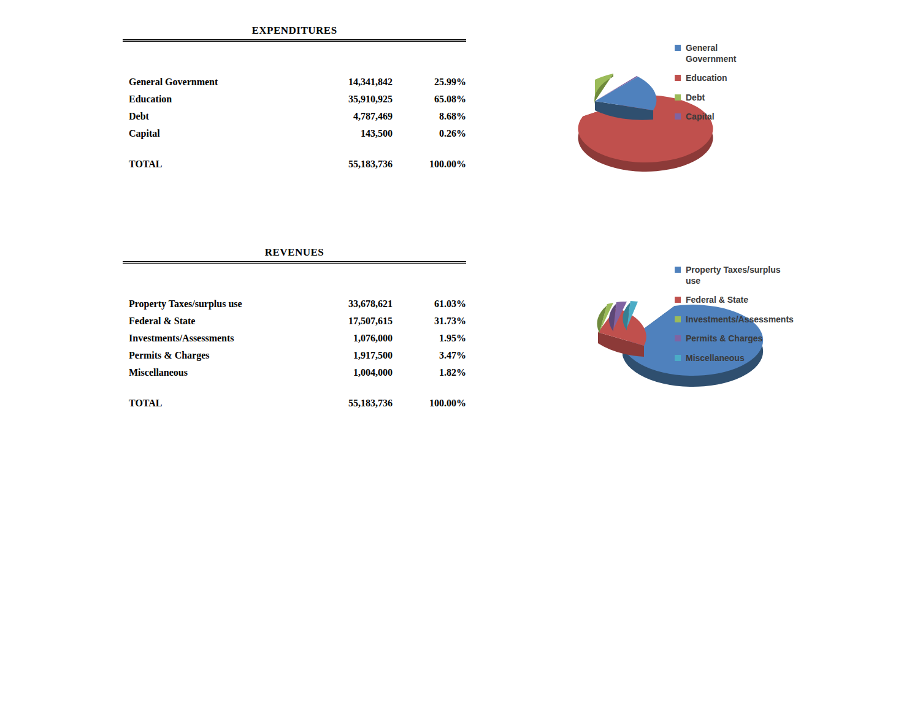EXPENDITURES
| General Government | 14,341,842 | 25.99% |
| Education | 35,910,925 | 65.08% |
| Debt | 4,787,469 | 8.68% |
| Capital | 143,500 | 0.26% |
| TOTAL | 55,183,736 | 100.00% |
General
Government
Education
Debt
Capital
REVENUES
| Property Taxes/surplus use | 33,678,621 | 61.03% |
| Federal & State | 17,507,615 | 31.73% |
| Investments/Assessments | 1,076,000 | 1.95% |
| Permits & Charges | 1,917,500 | 3.47% |
| Miscellaneous | 1,004,000 | 1.82% |
| TOTAL | 55,183,736 | 100.00% |
Property Taxes/surplus
use
Federal & State
Investments/Assessments
Permits & Charges
Miscellaneous